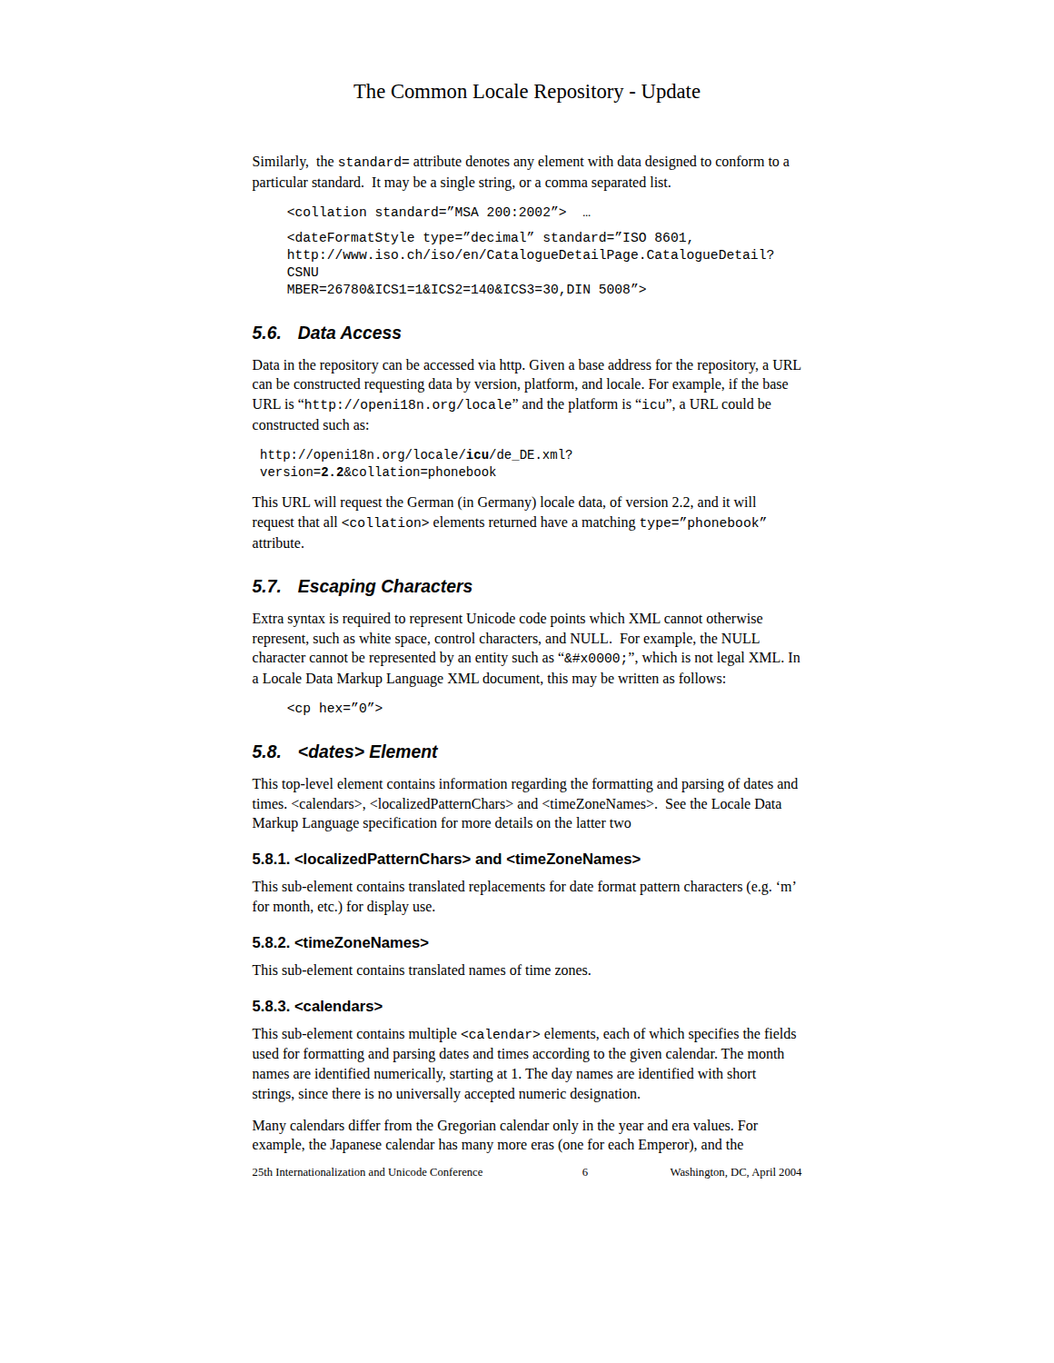The Common Locale Repository - Update
Similarly, the standard= attribute denotes any element with data designed to conform to a particular standard. It may be a single string, or a comma separated list.
<collation standard=”MSA 200:2002”>  …
<dateFormatStyle type=”decimal” standard=”ISO 8601,
http://www.iso.ch/iso/en/CatalogueDetailPage.CatalogueDetail?CSNU
MBER=26780&ICS1=1&ICS2=140&ICS3=30,DIN 5008”>
5.6. Data Access
Data in the repository can be accessed via http. Given a base address for the repository, a URL can be constructed requesting data by version, platform, and locale. For example, if the base URL is “http://openi18n.org/locale” and the platform is “icu”, a URL could be constructed such as:
http://openi18n.org/locale/icu/de_DE.xml?version=2.2&collation=phonebook
This URL will request the German (in Germany) locale data, of version 2.2, and it will request that all <collation> elements returned have a matching type=”phonebook” attribute.
5.7. Escaping Characters
Extra syntax is required to represent Unicode code points which XML cannot otherwise represent, such as white space, control characters, and NULL. For example, the NULL character cannot be represented by an entity such as “&#x0000;”, which is not legal XML. In a Locale Data Markup Language XML document, this may be written as follows:
<cp hex=”0”>
5.8.<dates> Element
This top-level element contains information regarding the formatting and parsing of dates and times. <calendars>, <localizedPatternChars> and <timeZoneNames>. See the Locale Data Markup Language specification for more details on the latter two
5.8.1. <localizedPatternChars> and <timeZoneNames>
This sub-element contains translated replacements for date format pattern characters (e.g. ‘m’ for month, etc.) for display use.
5.8.2. <timeZoneNames>
This sub-element contains translated names of time zones.
5.8.3. <calendars>
This sub-element contains multiple <calendar> elements, each of which specifies the fields used for formatting and parsing dates and times according to the given calendar. The month names are identified numerically, starting at 1. The day names are identified with short strings, since there is no universally accepted numeric designation.
Many calendars differ from the Gregorian calendar only in the year and era values. For example, the Japanese calendar has many more eras (one for each Emperor), and the
25th Internationalization and Unicode Conference 6 Washington, DC, April 2004